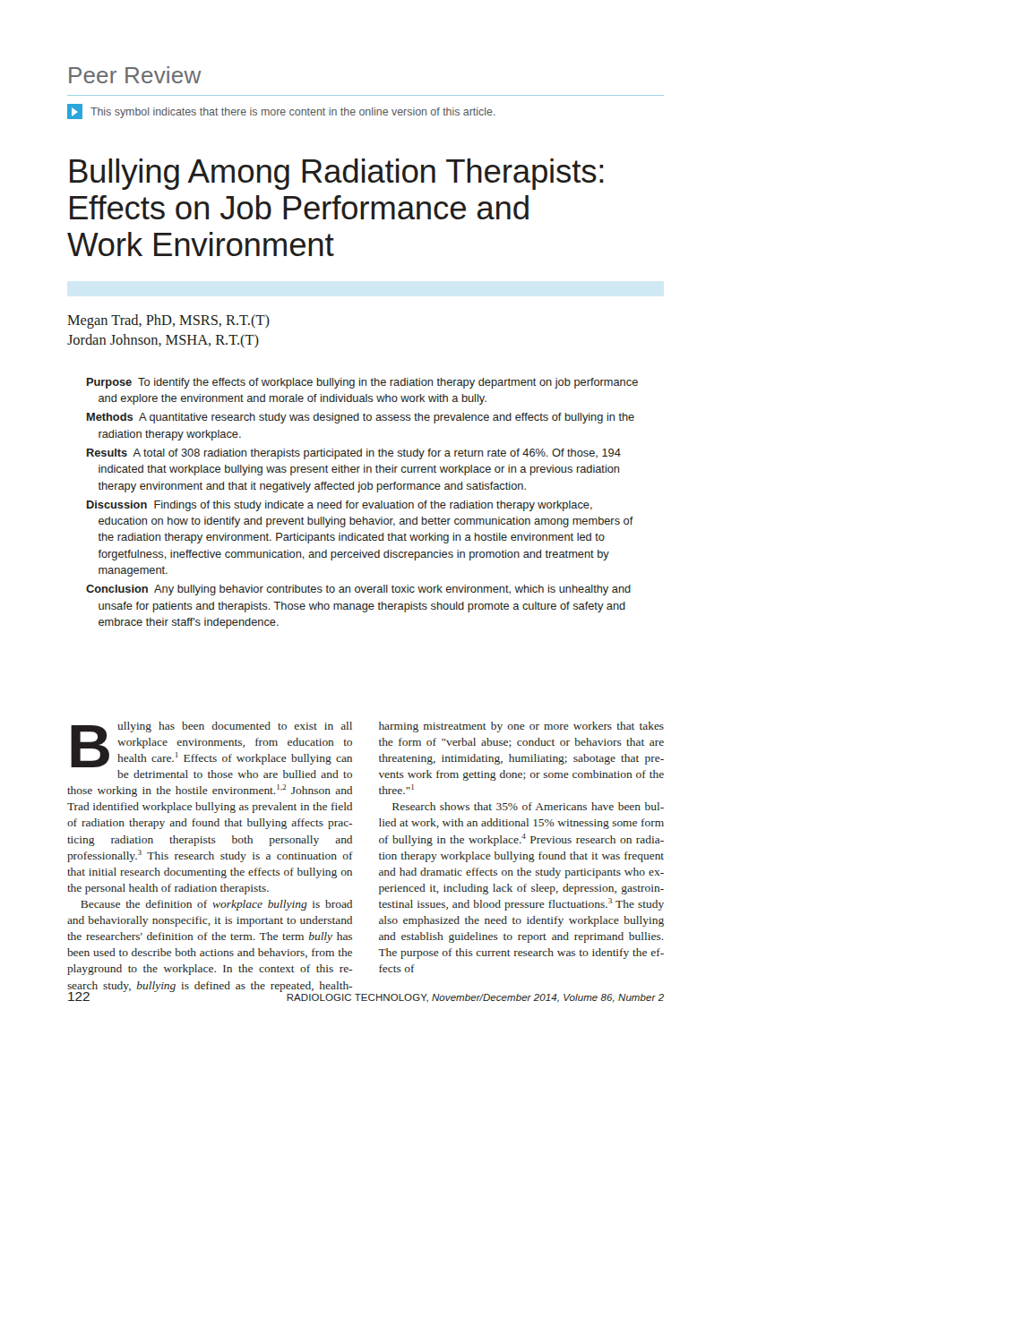Peer Review
This symbol indicates that there is more content in the online version of this article.
Bullying Among Radiation Therapists:
Effects on Job Performance and
Work Environment
Megan Trad, PhD, MSRS, R.T.(T) Jordan Johnson, MSHA, R.T.(T)
Purpose To identify the effects of workplace bullying in the radiation therapy department on job performance and explore the environment and morale of individuals who work with a bully.
Methods A quantitative research study was designed to assess the prevalence and effects of bullying in the radiation therapy workplace.
Results A total of 308 radiation therapists participated in the study for a return rate of 46%. Of those, 194 indicated that workplace bullying was present either in their current workplace or in a previous radiation therapy environment and that it negatively affected job performance and satisfaction.
Discussion Findings of this study indicate a need for evaluation of the radiation therapy workplace, education on how to identify and prevent bullying behavior, and better communication among members of the radiation therapy environment. Participants indicated that working in a hostile environment led to forgetfulness, ineffective communication, and perceived discrepancies in promotion and treatment by management.
Conclusion Any bullying behavior contributes to an overall toxic work environment, which is unhealthy and unsafe for patients and therapists. Those who manage therapists should promote a culture of safety and embrace their staff's independence.
Bullying has been documented to exist in all workplace environments, from education to health care.1 Effects of workplace bullying can be detrimental to those who are bullied and to those working in the hostile environment.1,2 Johnson and Trad identified workplace bullying as prevalent in the field of radiation therapy and found that bullying affects practicing radiation therapists both personally and professionally.3 This research study is a continuation of that initial research documenting the effects of bullying on the personal health of radiation therapists.
Because the definition of workplace bullying is broad and behaviorally nonspecific, it is important to understand the researchers' definition of the term. The term bully has been used to describe both actions and behaviors, from the playground to the workplace. In the context of this research study, bullying is defined as the repeated, health-harming mistreatment by one or more workers that takes the form of "verbal abuse; conduct or behaviors that are threatening, intimidating, humiliating; sabotage that prevents work from getting done; or some combination of the three."1
Research shows that 35% of Americans have been bullied at work, with an additional 15% witnessing some form of bullying in the workplace.4 Previous research on radiation therapy workplace bullying found that it was frequent and had dramatic effects on the study participants who experienced it, including lack of sleep, depression, gastrointestinal issues, and blood pressure fluctuations.3 The study also emphasized the need to identify workplace bullying and establish guidelines to report and reprimand bullies. The purpose of this current research was to identify the effects of
122
RADIOLOGIC TECHNOLOGY, November/December 2014, Volume 86, Number 2